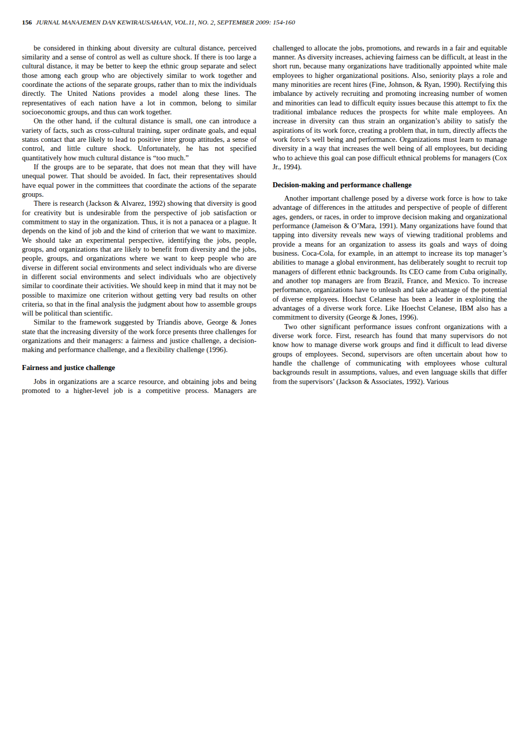156 JURNAL MANAJEMEN DAN KEWIRAUSAHAAN, VOL.11, NO. 2, SEPTEMBER 2009: 154-160
be considered in thinking about diversity are cultural distance, perceived similarity and a sense of control as well as culture shock. If there is too large a cultural distance, it may be better to keep the ethnic group separate and select those among each group who are objectively similar to work together and coordinate the actions of the separate groups, rather than to mix the individuals directly. The United Nations provides a model along these lines. The representatives of each nation have a lot in common, belong to similar socioeconomic groups, and thus can work together.
On the other hand, if the cultural distance is small, one can introduce a variety of facts, such as cross-cultural training, super ordinate goals, and equal status contact that are likely to lead to positive inter group attitudes, a sense of control, and little culture shock. Unfortunately, he has not specified quantitatively how much cultural distance is “too much.”
If the groups are to be separate, that does not mean that they will have unequal power. That should be avoided. In fact, their representatives should have equal power in the committees that coordinate the actions of the separate groups.
There is research (Jackson & Alvarez, 1992) showing that diversity is good for creativity but is undesirable from the perspective of job satisfaction or commitment to stay in the organization. Thus, it is not a panacea or a plague. It depends on the kind of job and the kind of criterion that we want to maximize. We should take an experimental perspective, identifying the jobs, people, groups, and organizations that are likely to benefit from diversity and the jobs, people, groups, and organizations where we want to keep people who are diverse in different social environments and select individuals who are diverse in different social environments and select individuals who are objectively similar to coordinate their activities. We should keep in mind that it may not be possible to maximize one criterion without getting very bad results on other criteria, so that in the final analysis the judgment about how to assemble groups will be political than scientific.
Similar to the framework suggested by Triandis above, George & Jones state that the increasing diversity of the work force presents three challenges for organizations and their managers: a fairness and justice challenge, a decision-making and performance challenge, and a flexibility challenge (1996).
Fairness and justice challenge
Jobs in organizations are a scarce resource, and obtaining jobs and being promoted to a higher-level job is a competitive process. Managers are challenged to allocate the jobs, promotions, and rewards in a fair and equitable manner. As diversity increases, achieving fairness can be difficult, at least in the short run, because many organizations have traditionally appointed white male employees to higher organizational positions. Also, seniority plays a role and many minorities are recent hires (Fine, Johnson, & Ryan, 1990). Rectifying this imbalance by actively recruiting and promoting increasing number of women and minorities can lead to difficult equity issues because this attempt to fix the traditional imbalance reduces the prospects for white male employees. An increase in diversity can thus strain an organization’s ability to satisfy the aspirations of its work force, creating a problem that, in turn, directly affects the work force’s well being and performance. Organizations must learn to manage diversity in a way that increases the well being of all employees, but deciding who to achieve this goal can pose difficult ethnical problems for managers (Cox Jr., 1994).
Decision-making and performance challenge
Another important challenge posed by a diverse work force is how to take advantage of differences in the attitudes and perspective of people of different ages, genders, or races, in order to improve decision making and organizational performance (Jameison & O’Mara, 1991). Many organizations have found that tapping into diversity reveals new ways of viewing traditional problems and provide a means for an organization to assess its goals and ways of doing business. Coca-Cola, for example, in an attempt to increase its top manager’s abilities to manage a global environment, has deliberately sought to recruit top managers of different ethnic backgrounds. Its CEO came from Cuba originally, and another top managers are from Brazil, France, and Mexico. To increase performance, organizations have to unleash and take advantage of the potential of diverse employees. Hoechst Celanese has been a leader in exploiting the advantages of a diverse work force. Like Hoechst Celanese, IBM also has a commitment to diversity (George & Jones, 1996).
Two other significant performance issues confront organizations with a diverse work force. First, research has found that many supervisors do not know how to manage diverse work groups and find it difficult to lead diverse groups of employees. Second, supervisors are often uncertain about how to handle the challenge of communicating with employees whose cultural backgrounds result in assumptions, values, and even language skills that differ from the supervisors’ (Jackson & Associates, 1992). Various